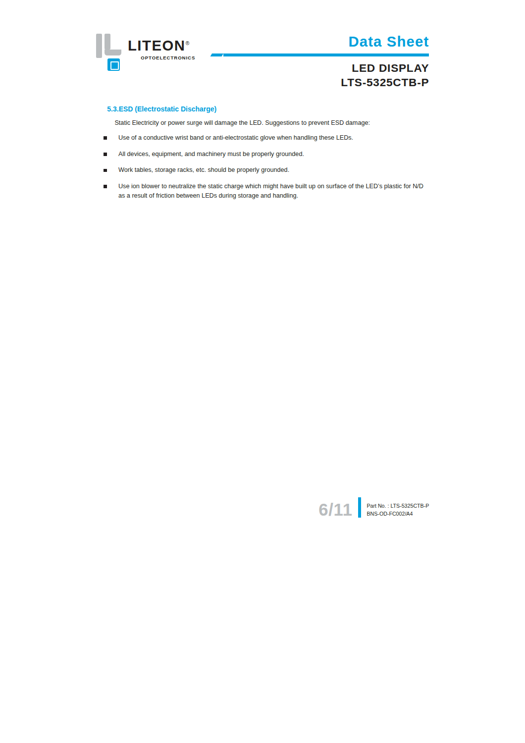LITEON®
OPTOELECTRONICS
Data Sheet
LED DISPLAY
LTS-5325CTB-P
5.3.ESD (Electrostatic Discharge)
Static Electricity or power surge will damage the LED. Suggestions to prevent ESD damage:
Use of a conductive wrist band or anti-electrostatic glove when handling these LEDs.
All devices, equipment, and machinery must be properly grounded.
Work tables, storage racks, etc. should be properly grounded.
Use ion blower to neutralize the static charge which might have built up on surface of the LED’s plastic for N/D as a result of friction between LEDs during storage and handling.
6/11
Part No. : LTS-5325CTB-P
BNS-OD-FC002/A4